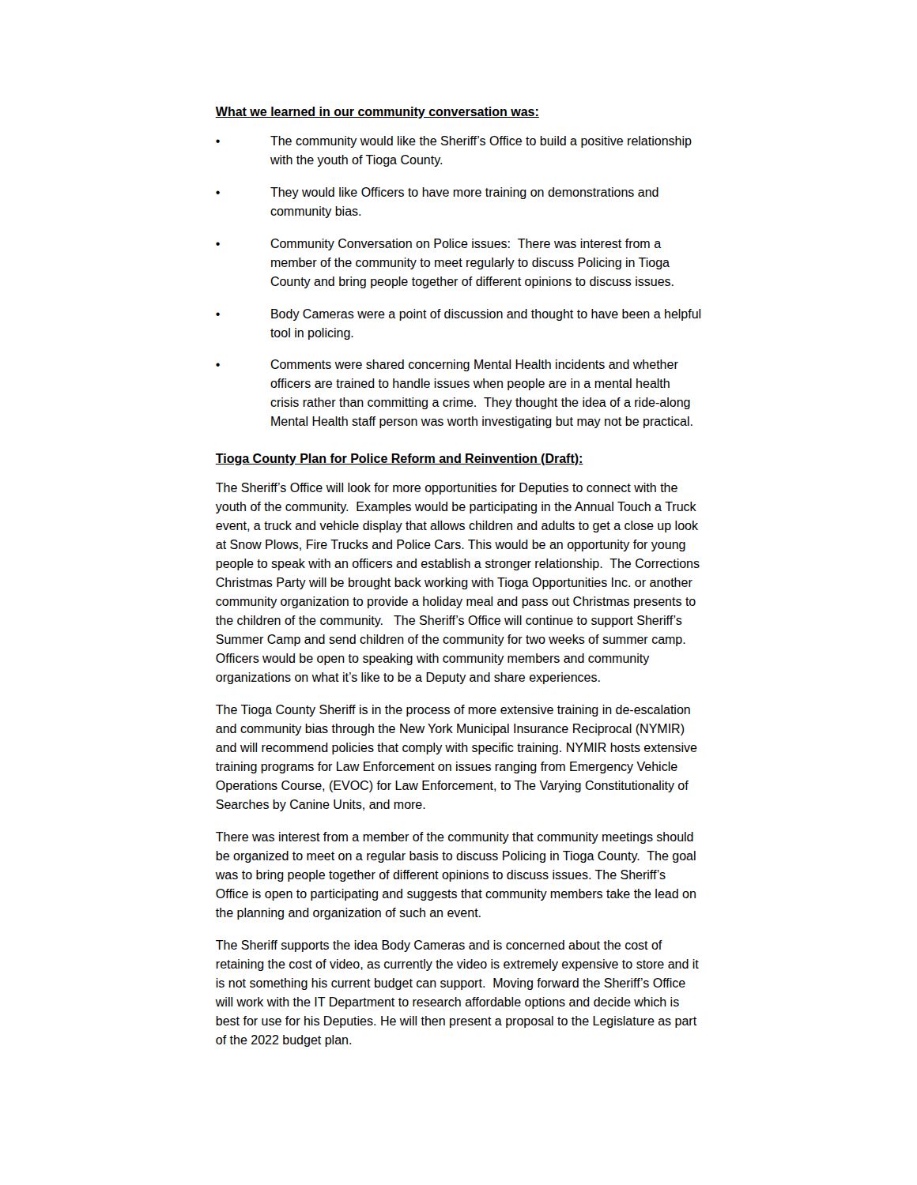What we learned in our community conversation was:
The community would like the Sheriff’s Office to build a positive relationship with the youth of Tioga County.
They would like Officers to have more training on demonstrations and community bias.
Community Conversation on Police issues: There was interest from a member of the community to meet regularly to discuss Policing in Tioga County and bring people together of different opinions to discuss issues.
Body Cameras were a point of discussion and thought to have been a helpful tool in policing.
Comments were shared concerning Mental Health incidents and whether officers are trained to handle issues when people are in a mental health crisis rather than committing a crime. They thought the idea of a ride-along Mental Health staff person was worth investigating but may not be practical.
Tioga County Plan for Police Reform and Reinvention (Draft):
The Sheriff’s Office will look for more opportunities for Deputies to connect with the youth of the community. Examples would be participating in the Annual Touch a Truck event, a truck and vehicle display that allows children and adults to get a close up look at Snow Plows, Fire Trucks and Police Cars. This would be an opportunity for young people to speak with an officers and establish a stronger relationship. The Corrections Christmas Party will be brought back working with Tioga Opportunities Inc. or another community organization to provide a holiday meal and pass out Christmas presents to the children of the community. The Sheriff’s Office will continue to support Sheriff’s Summer Camp and send children of the community for two weeks of summer camp. Officers would be open to speaking with community members and community organizations on what it’s like to be a Deputy and share experiences.
The Tioga County Sheriff is in the process of more extensive training in de-escalation and community bias through the New York Municipal Insurance Reciprocal (NYMIR) and will recommend policies that comply with specific training. NYMIR hosts extensive training programs for Law Enforcement on issues ranging from Emergency Vehicle Operations Course, (EVOC) for Law Enforcement, to The Varying Constitutionality of Searches by Canine Units, and more.
There was interest from a member of the community that community meetings should be organized to meet on a regular basis to discuss Policing in Tioga County. The goal was to bring people together of different opinions to discuss issues. The Sheriff’s Office is open to participating and suggests that community members take the lead on the planning and organization of such an event.
The Sheriff supports the idea Body Cameras and is concerned about the cost of retaining the cost of video, as currently the video is extremely expensive to store and it is not something his current budget can support. Moving forward the Sheriff’s Office will work with the IT Department to research affordable options and decide which is best for use for his Deputies. He will then present a proposal to the Legislature as part of the 2022 budget plan.